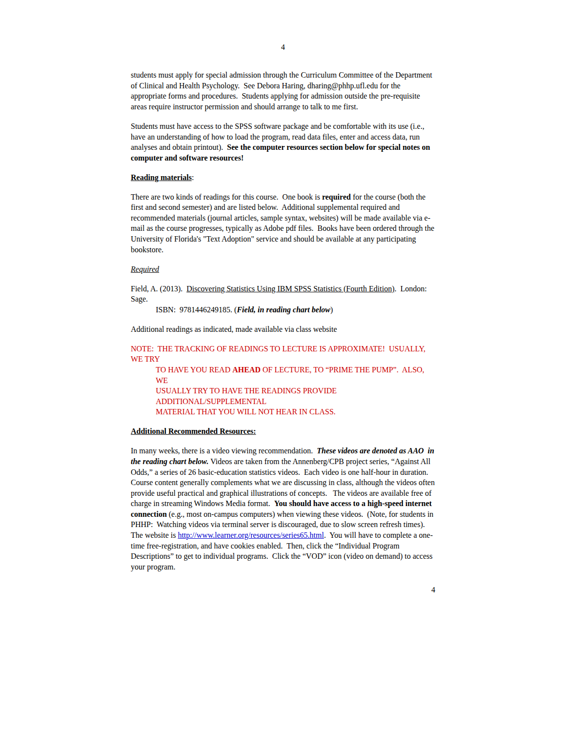4
students must apply for special admission through the Curriculum Committee of the Department of Clinical and Health Psychology. See Debora Haring, dharing@phhp.ufl.edu for the appropriate forms and procedures. Students applying for admission outside the pre-requisite areas require instructor permission and should arrange to talk to me first.
Students must have access to the SPSS software package and be comfortable with its use (i.e., have an understanding of how to load the program, read data files, enter and access data, run analyses and obtain printout). See the computer resources section below for special notes on computer and software resources!
Reading materials:
There are two kinds of readings for this course. One book is required for the course (both the first and second semester) and are listed below. Additional supplemental required and recommended materials (journal articles, sample syntax, websites) will be made available via e-mail as the course progresses, typically as Adobe pdf files. Books have been ordered through the University of Florida's "Text Adoption" service and should be available at any participating bookstore.
Required
Field, A. (2013). Discovering Statistics Using IBM SPSS Statistics (Fourth Edition). London: Sage.ISBN: 9781446249185. (Field, in reading chart below)
Additional readings as indicated, made available via class website
NOTE: THE TRACKING OF READINGS TO LECTURE IS APPROXIMATE! USUALLY, WE TRYTO HAVE YOU READ AHEAD OF LECTURE, TO “PRIME THE PUMP”. ALSO, WE USUALLY TRY TO HAVE THE READINGS PROVIDE ADDITIONAL/SUPPLEMENTAL MATERIAL THAT YOU WILL NOT HEAR IN CLASS.
Additional Recommended Resources:
In many weeks, there is a video viewing recommendation. These videos are denoted as AAO in the reading chart below. Videos are taken from the Annenberg/CPB project series, “Against All Odds,” a series of 26 basic-education statistics videos. Each video is one half-hour in duration. Course content generally complements what we are discussing in class, although the videos often provide useful practical and graphical illustrations of concepts. The videos are available free of charge in streaming Windows Media format. You should have access to a high-speed internet connection (e.g., most on-campus computers) when viewing these videos. (Note, for students in PHHP: Watching videos via terminal server is discouraged, due to slow screen refresh times). The website is http://www.learner.org/resources/series65.html. You will have to complete a one-time free-registration, and have cookies enabled. Then, click the “Individual Program Descriptions” to get to individual programs. Click the “VOD” icon (video on demand) to access your program.
4